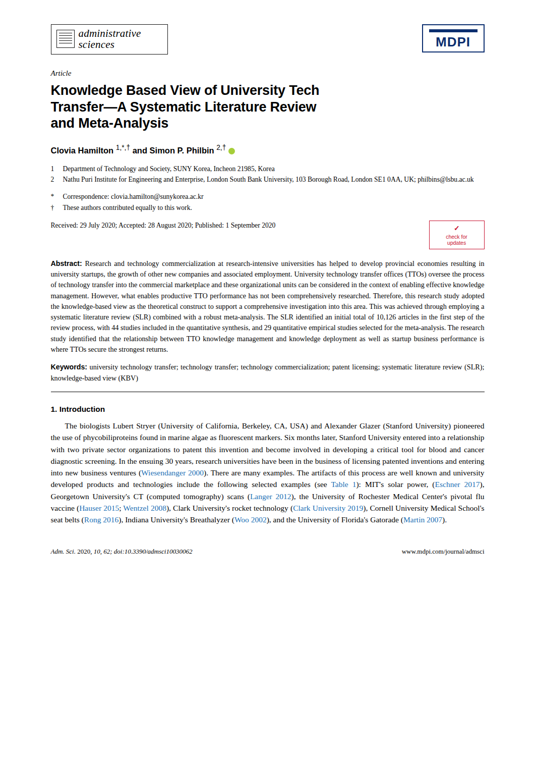administrativesciences
MDPI
Article
Knowledge Based View of University Tech
Transfer—A Systematic Literature Review
and Meta-Analysis
Clovia Hamilton 1,*,† and Simon P. Philbin 2,†
1 Department of Technology and Society, SUNY Korea, Incheon 21985, Korea
2 Nathu Puri Institute for Engineering and Enterprise, London South Bank University, 103 Borough Road, London SE1 0AA, UK; philbins@lsbu.ac.uk
*Correspondence: clovia.hamilton@sunykorea.ac.kr
†These authors contributed equally to this work.
Received: 29 July 2020; Accepted: 28 August 2020; Published: 1 September 2020
✓check for
updates
Abstract: Research and technology commercialization at research-intensive universities has helped to develop provincial economies resulting in university startups, the growth of other new companies and associated employment. University technology transfer offices (TTOs) oversee the process of technology transfer into the commercial marketplace and these organizational units can be considered in the context of enabling effective knowledge management. However, what enables productive TTO performance has not been comprehensively researched. Therefore, this research study adopted the knowledge-based view as the theoretical construct to support a comprehensive investigation into this area. This was achieved through employing a systematic literature review (SLR) combined with a robust meta-analysis. The SLR identified an initial total of 10,126 articles in the first step of the review process, with 44 studies included in the quantitative synthesis, and 29 quantitative empirical studies selected for the meta-analysis. The research study identified that the relationship between TTO knowledge management and knowledge deployment as well as startup business performance is where TTOs secure the strongest returns.
Keywords: university technology transfer; technology transfer; technology commercialization; patent licensing; systematic literature review (SLR); knowledge-based view (KBV)
1. Introduction
The biologists Lubert Stryer (University of California, Berkeley, CA, USA) and Alexander Glazer (Stanford University) pioneered the use of phycobiliproteins found in marine algae as fluorescent markers. Six months later, Stanford University entered into a relationship with two private sector organizations to patent this invention and become involved in developing a critical tool for blood and cancer diagnostic screening. In the ensuing 30 years, research universities have been in the business of licensing patented inventions and entering into new business ventures (Wiesendanger 2000). There are many examples. The artifacts of this process are well known and university developed products and technologies include the following selected examples (see Table 1): MIT's solar power, (Eschner 2017), Georgetown University's CT (computed tomography) scans (Langer 2012), the University of Rochester Medical Center's pivotal flu vaccine (Hauser 2015; Wentzel 2008), Clark University's rocket technology (Clark University 2019), Cornell University Medical School's seat belts (Rong 2016), Indiana University's Breathalyzer (Woo 2002), and the University of Florida's Gatorade (Martin 2007).
Adm. Sci. 2020, 10, 62; doi:10.3390/admsci10030062
www.mdpi.com/journal/admsci